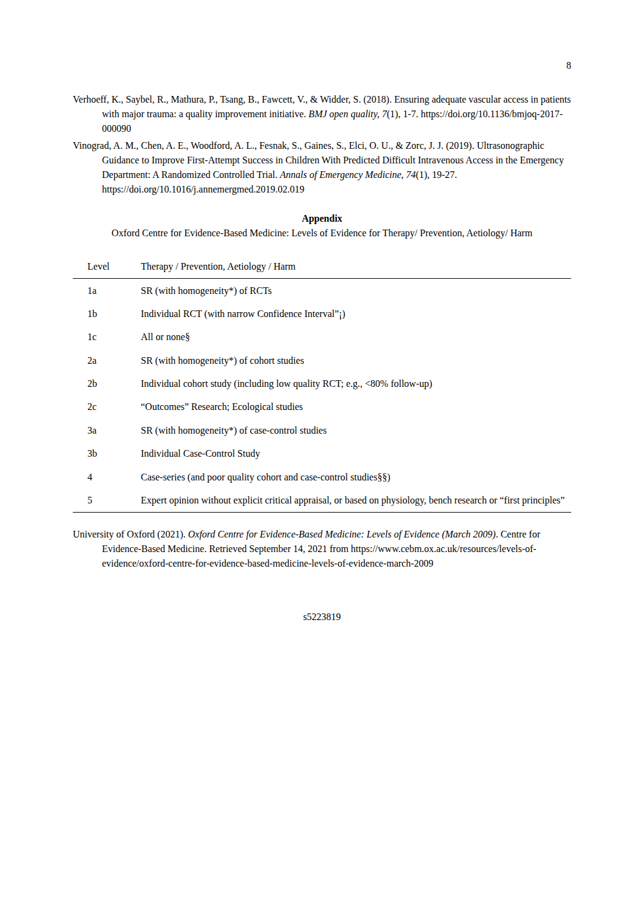8
Verhoeff, K., Saybel, R., Mathura, P., Tsang, B., Fawcett, V., & Widder, S. (2018). Ensuring adequate vascular access in patients with major trauma: a quality improvement initiative. BMJ open quality, 7(1), 1-7. https://doi.org/10.1136/bmjoq-2017-000090
Vinograd, A. M., Chen, A. E., Woodford, A. L., Fesnak, S., Gaines, S., Elci, O. U., & Zorc, J. J. (2019). Ultrasonographic Guidance to Improve First-Attempt Success in Children With Predicted Difficult Intravenous Access in the Emergency Department: A Randomized Controlled Trial. Annals of Emergency Medicine, 74(1), 19-27. https://doi.org/10.1016/j.annemergmed.2019.02.019
Appendix
Oxford Centre for Evidence-Based Medicine: Levels of Evidence for Therapy/ Prevention, Aetiology/ Harm
| Level | Therapy / Prevention, Aetiology / Harm |
| --- | --- |
| 1a | SR (with homogeneity*) of RCTs |
| 1b | Individual RCT (with narrow Confidence Interval”¡) |
| 1c | All or none§ |
| 2a | SR (with homogeneity*) of cohort studies |
| 2b | Individual cohort study (including low quality RCT; e.g., <80% follow-up) |
| 2c | “Outcomes” Research; Ecological studies |
| 3a | SR (with homogeneity*) of case-control studies |
| 3b | Individual Case-Control Study |
| 4 | Case-series (and poor quality cohort and case-control studies§§) |
| 5 | Expert opinion without explicit critical appraisal, or based on physiology, bench research or “first principles” |
University of Oxford (2021). Oxford Centre for Evidence-Based Medicine: Levels of Evidence (March 2009). Centre for Evidence-Based Medicine. Retrieved September 14, 2021 from https://www.cebm.ox.ac.uk/resources/levels-of-evidence/oxford-centre-for-evidence-based-medicine-levels-of-evidence-march-2009
s5223819